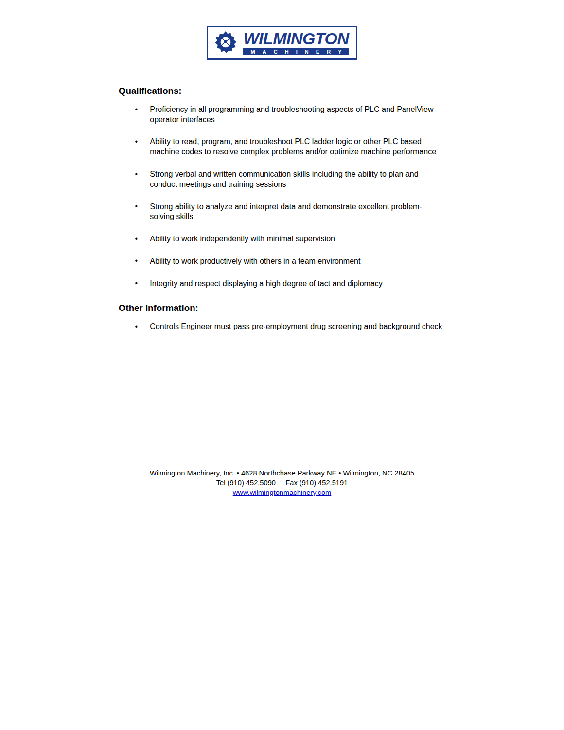WILMINGTON
M A C H I N E R Y
Qualifications:
Proficiency in all programming and troubleshooting aspects of PLC and PanelView operator interfaces
Ability to read, program, and troubleshoot PLC ladder logic or other PLC based machine codes to resolve complex problems and/or optimize machine performance
Strong verbal and written communication skills including the ability to plan and conduct meetings and training sessions
Strong ability to analyze and interpret data and demonstrate excellent problem-solving skills
Ability to work independently with minimal supervision
Ability to work productively with others in a team environment
Integrity and respect displaying a high degree of tact and diplomacy
Other Information:
Controls Engineer must pass pre-employment drug screening and background check
Wilmington Machinery, Inc.•4628 Northchase Parkway NE•Wilmington, NC 28405
Tel (910) 452.5090 Fax (910) 452.5191
www.wilmingtonmachinery.com